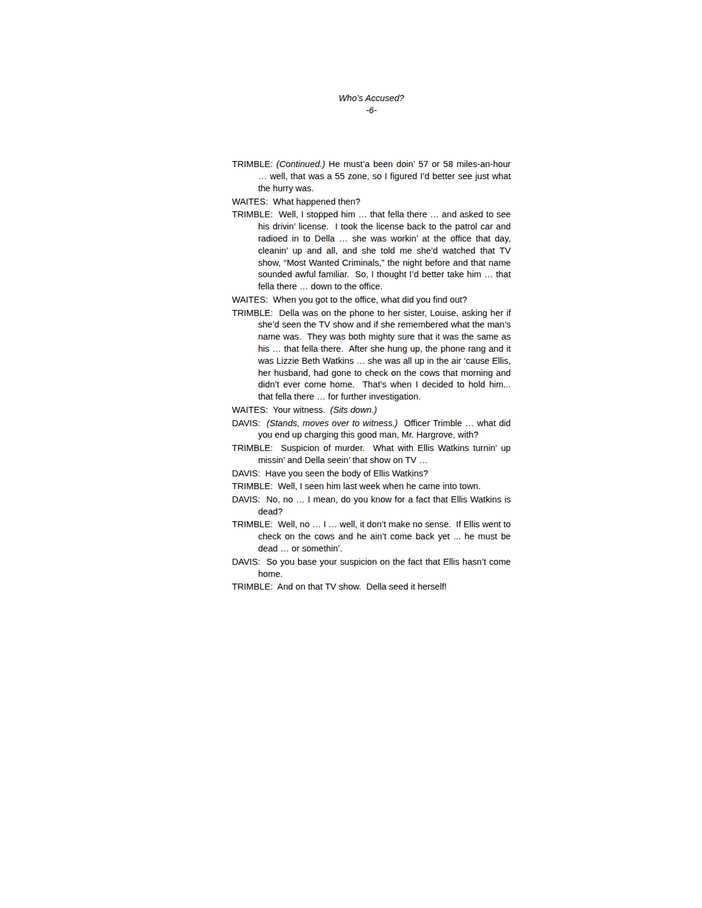Who’s Accused?
-6-
TRIMBLE: (Continued.) He must’a been doin’ 57 or 58 miles-an-hour … well, that was a 55 zone, so I figured I’d better see just what the hurry was.
WAITES: What happened then?
TRIMBLE: Well, I stopped him … that fella there … and asked to see his drivin’ license. I took the license back to the patrol car and radioed in to Della … she was workin’ at the office that day, cleanin’ up and all, and she told me she’d watched that TV show, “Most Wanted Criminals,” the night before and that name sounded awful familiar. So, I thought I’d better take him … that fella there … down to the office.
WAITES: When you got to the office, what did you find out?
TRIMBLE: Della was on the phone to her sister, Louise, asking her if she’d seen the TV show and if she remembered what the man’s name was. They was both mighty sure that it was the same as his … that fella there. After she hung up, the phone rang and it was Lizzie Beth Watkins … she was all up in the air ‘cause Ellis, her husband, had gone to check on the cows that morning and didn’t ever come home. That’s when I decided to hold him... that fella there … for further investigation.
WAITES: Your witness. (Sits down.)
DAVIS: (Stands, moves over to witness.) Officer Trimble … what did you end up charging this good man, Mr. Hargrove, with?
TRIMBLE: Suspicion of murder. What with Ellis Watkins turnin’ up missin’ and Della seein’ that show on TV …
DAVIS: Have you seen the body of Ellis Watkins?
TRIMBLE: Well, I seen him last week when he came into town.
DAVIS: No, no … I mean, do you know for a fact that Ellis Watkins is dead?
TRIMBLE: Well, no … I … well, it don’t make no sense. If Ellis went to check on the cows and he ain’t come back yet ... he must be dead … or somethin’.
DAVIS: So you base your suspicion on the fact that Ellis hasn’t come home.
TRIMBLE: And on that TV show. Della seed it herself!